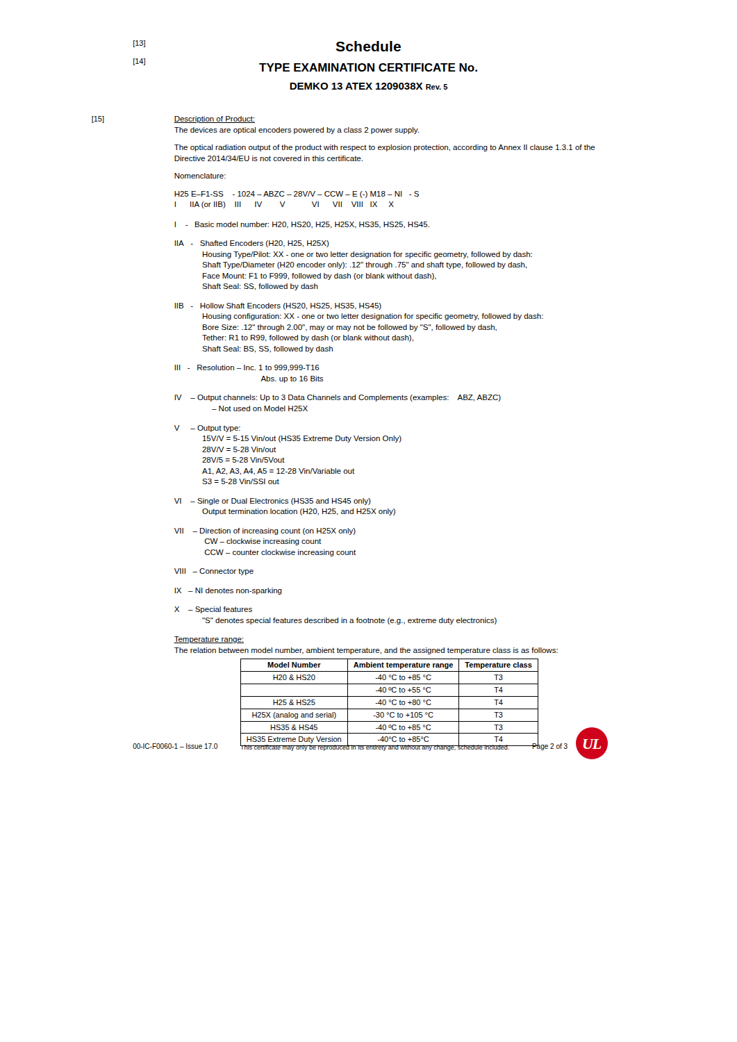[13] [14]
Schedule
TYPE EXAMINATION CERTIFICATE No.
DEMKO 13 ATEX 1209038X Rev. 5
[15]
Description of Product:
The devices are optical encoders powered by a class 2 power supply.
The optical radiation output of the product with respect to explosion protection, according to Annex II clause 1.3.1 of the Directive 2014/34/EU is not covered in this certificate.
Nomenclature:
H25 E–F1-SS - 1024 – ABZC – 28V/V – CCW – E (-) M18 – NI - S I IIA (or IIB) III IV V VI VII VIII IX X
I - Basic model number: H20, HS20, H25, H25X, HS35, HS25, HS45.
IIA - Shafted Encoders (H20, H25, H25X) Housing Type/Pilot: XX - one or two letter designation for specific geometry, followed by dash: Shaft Type/Diameter (H20 encoder only): .12" through .75" and shaft type, followed by dash, Face Mount: F1 to F999, followed by dash (or blank without dash), Shaft Seal: SS, followed by dash
IIB - Hollow Shaft Encoders (HS20, HS25, HS35, HS45) Housing configuration: XX - one or two letter designation for specific geometry, followed by dash: Bore Size: .12" through 2.00", may or may not be followed by "S", followed by dash, Tether: R1 to R99, followed by dash (or blank without dash), Shaft Seal: BS, SS, followed by dash
III - Resolution – Inc. 1 to 999,999-T16 Abs. up to 16 Bits
IV – Output channels: Up to 3 Data Channels and Complements (examples: ABZ, ABZC) – Not used on Model H25X
V – Output type: 15V/V = 5-15 Vin/out (HS35 Extreme Duty Version Only) 28V/V = 5-28 Vin/out 28V/5 = 5-28 Vin/5Vout A1, A2, A3, A4, A5 = 12-28 Vin/Variable out S3 = 5-28 Vin/SSI out
VI – Single or Dual Electronics (HS35 and HS45 only) Output termination location (H20, H25, and H25X only)
VII – Direction of increasing count (on H25X only) CW – clockwise increasing count CCW – counter clockwise increasing count
VIII – Connector type
IX – NI denotes non-sparking
X – Special features "S" denotes special features described in a footnote (e.g., extreme duty electronics)
Temperature range:
The relation between model number, ambient temperature, and the assigned temperature class is as follows:
| Model Number | Ambient temperature range | Temperature class |
| --- | --- | --- |
| H20 & HS20 | -40 °C to +85 °C | T3 |
| | -40 ºC to +55 °C | T4 |
| H25 & HS25 | -40 °C to +80 °C | T4 |
| H25X (analog and serial) | -30 °C to +105 °C | T3 |
| HS35 & HS45 | -40 ºC to +85 °C | T3 |
| HS35 Extreme Duty Version | -40°C to +85°C | T4 |
00-IC-F0060-1 – Issue 17.0
This certificate may only be reproduced in its entirety and without any change, schedule included.
Page 2 of 3
UL